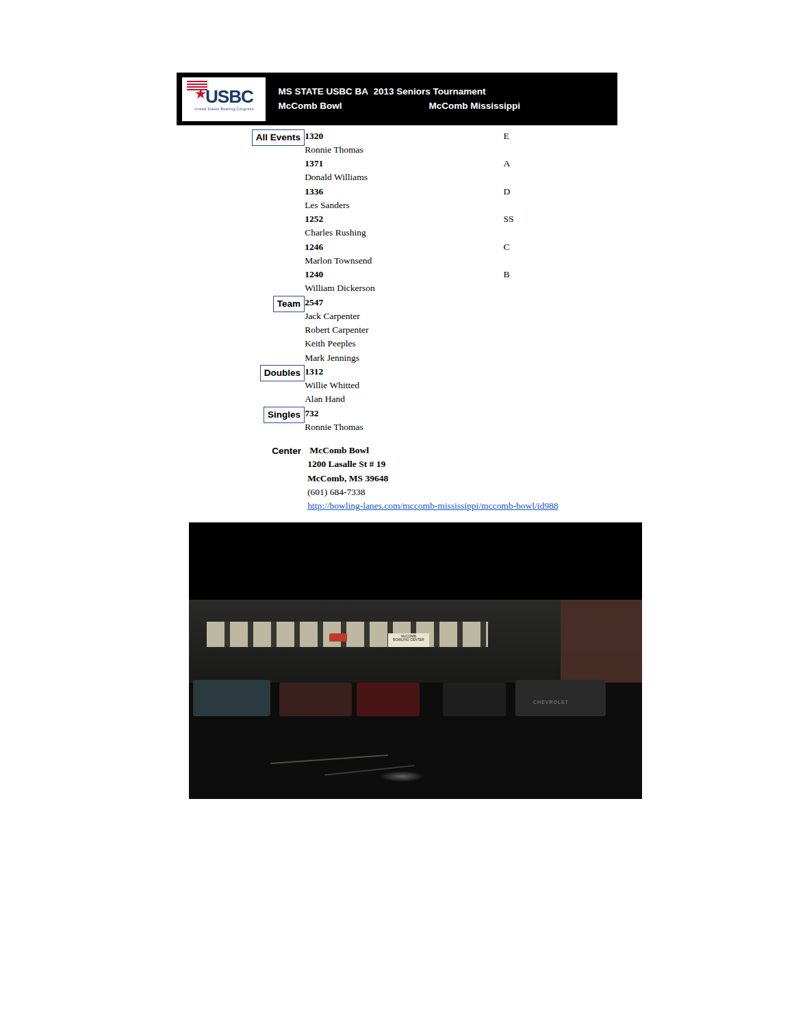★USBC
United States Bowling Congress
MS STATE USBC BA 2013 Seniors Tournament
McComb Bowl McComb Mississippi
| All Events | 1320 Ronnie Thomas | E |
| | 1371 Donald Williams | A |
| | 1336 Les Sanders | D |
| | 1252 Charles Rushing | SS |
| | 1246 Marlon Townsend | C |
| | 1240 William Dickerson | B |
| Team | 2547 Jack Carpenter Robert Carpenter Keith Peeples Mark Jennings | |
| Doubles | 1312 Willie Whitted Alan Hand | |
| Singles | 732 Ronnie Thomas | |
| Center | McComb Bowl 1200 Lasalle St # 19 McComb, MS 39648 (601) 684-7338 http://bowling-lanes.com/mccomb-mississippi/mccomb-bowl/id988 |
McCOMB
BOWLING CENTER
CHEVROLET